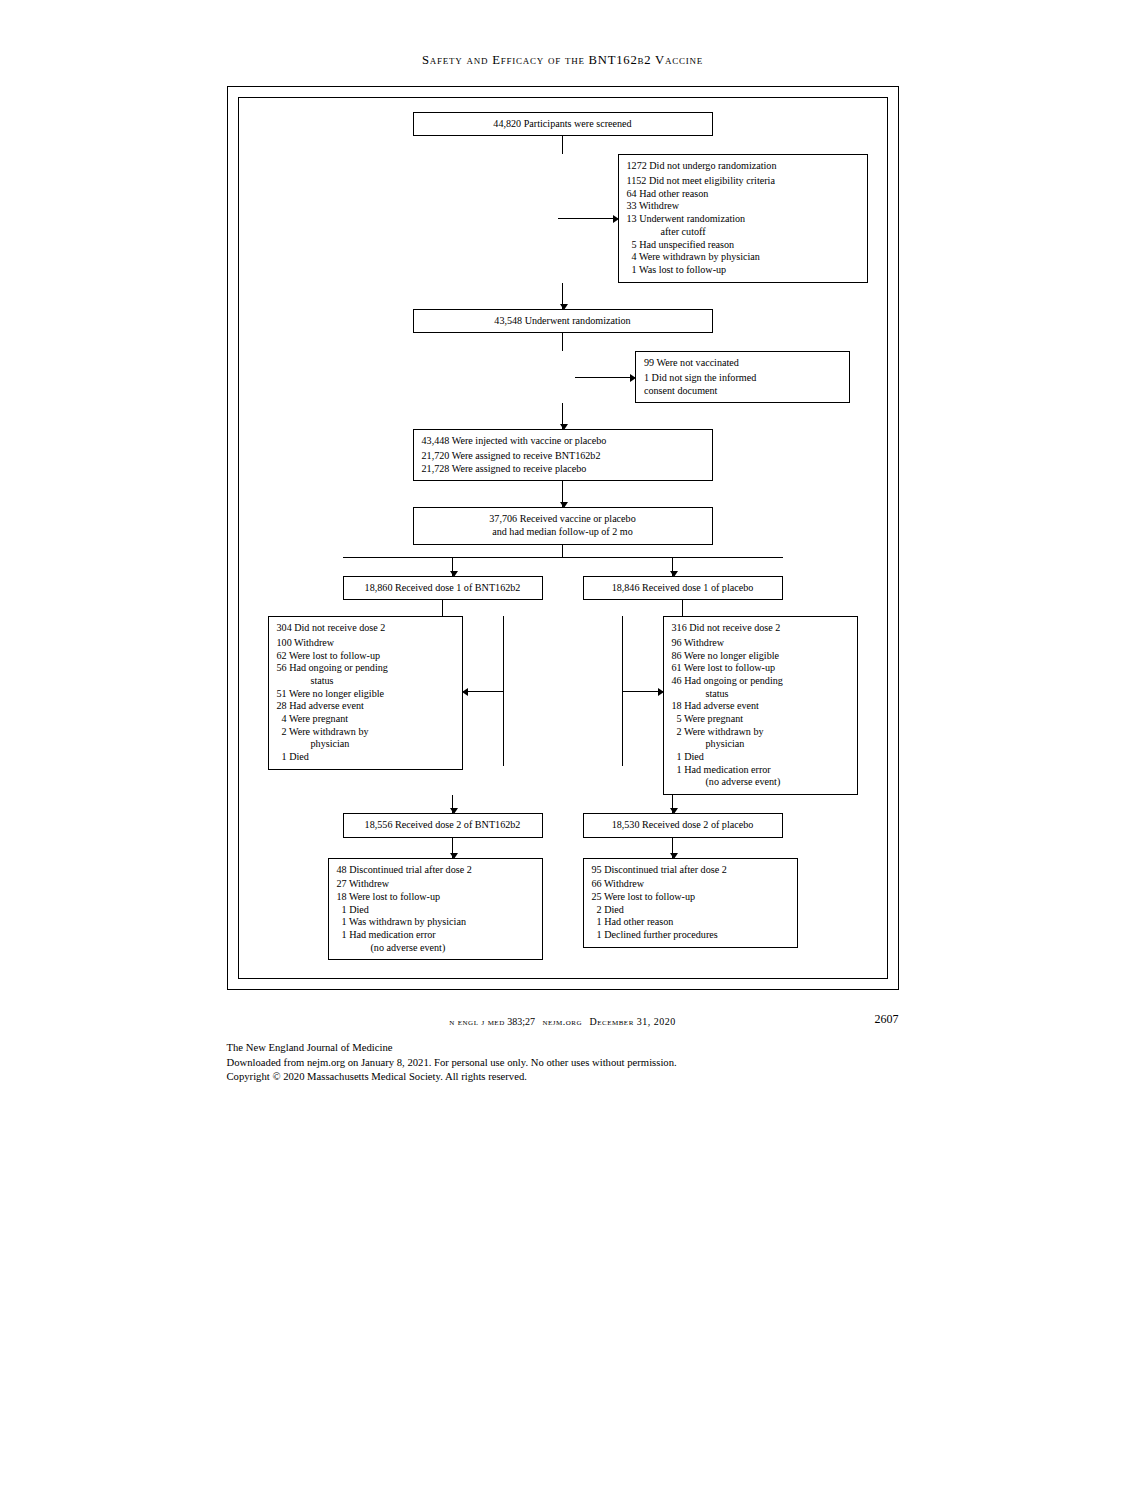Safety and Efficacy of the BNT162b2 Vaccine
44,820 Participants were screened
1272 Did not undergo randomization
1152 Did not meet eligibility criteria
64 Had other reason
33 Withdrew
13 Underwent randomization
after cutoff
5 Had unspecified reason
4 Were withdrawn by physician
1 Was lost to follow-up
43,548 Underwent randomization
99 Were not vaccinated
1 Did not sign the informed
consent document
43,448 Were injected with vaccine or placebo
21,720 Were assigned to receive BNT162b2
21,728 Were assigned to receive placebo
37,706 Received vaccine or placebo
and had median follow-up of 2 mo
18,860 Received dose 1 of BNT162b2
18,846 Received dose 1 of placebo
304 Did not receive dose 2
100 Withdrew
62 Were lost to follow-up
56 Had ongoing or pending
status
51 Were no longer eligible
28 Had adverse event
4 Were pregnant
2 Were withdrawn by
physician
1 Died
316 Did not receive dose 2
96 Withdrew
86 Were no longer eligible
61 Were lost to follow-up
46 Had ongoing or pending
status
18 Had adverse event
5 Were pregnant
2 Were withdrawn by
physician
1 Died
1 Had medication error
(no adverse event)
18,556 Received dose 2 of BNT162b2
18,530 Received dose 2 of placebo
48 Discontinued trial after dose 2
27 Withdrew
18 Were lost to follow-up
1 Died
1 Was withdrawn by physician
1 Had medication error
(no adverse event)
95 Discontinued trial after dose 2
66 Withdrew
25 Were lost to follow-up
2 Died
1 Had other reason
1 Declined further procedures
n engl j med 383;27 nejm.org December 31, 2020 2607
The New England Journal of Medicine
Downloaded from nejm.org on January 8, 2021. For personal use only. No other uses without permission.
Copyright © 2020 Massachusetts Medical Society. All rights reserved.